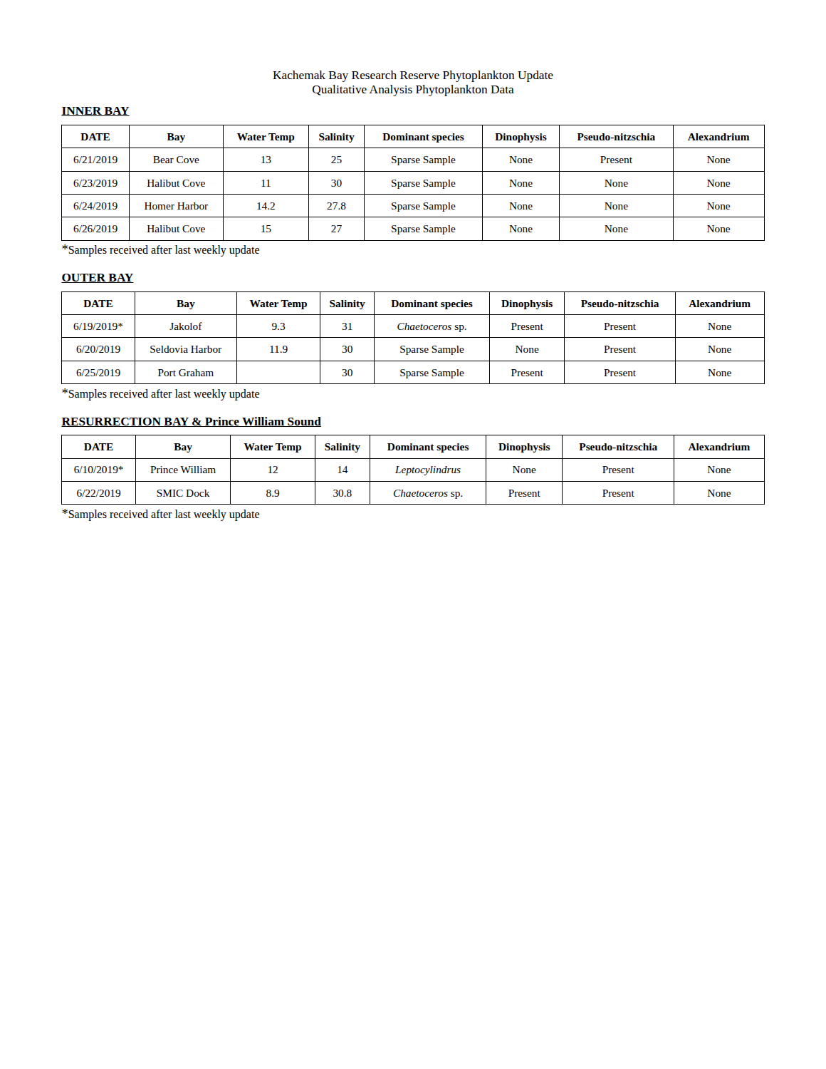Kachemak Bay Research Reserve Phytoplankton Update
Qualitative Analysis Phytoplankton Data
INNER BAY
| DATE | Bay | Water Temp | Salinity | Dominant species | Dinophysis | Pseudo-nitzschia | Alexandrium |
| --- | --- | --- | --- | --- | --- | --- | --- |
| 6/21/2019 | Bear Cove | 13 | 25 | Sparse Sample | None | Present | None |
| 6/23/2019 | Halibut Cove | 11 | 30 | Sparse Sample | None | None | None |
| 6/24/2019 | Homer Harbor | 14.2 | 27.8 | Sparse Sample | None | None | None |
| 6/26/2019 | Halibut Cove | 15 | 27 | Sparse Sample | None | None | None |
*Samples received after last weekly update
OUTER BAY
| DATE | Bay | Water Temp | Salinity | Dominant species | Dinophysis | Pseudo-nitzschia | Alexandrium |
| --- | --- | --- | --- | --- | --- | --- | --- |
| 6/19/2019* | Jakolof | 9.3 | 31 | Chaetoceros sp. | Present | Present | None |
| 6/20/2019 | Seldovia Harbor | 11.9 | 30 | Sparse Sample | None | Present | None |
| 6/25/2019 | Port Graham | | 30 | Sparse Sample | Present | Present | None |
*Samples received after last weekly update
RESURRECTION BAY & Prince William Sound
| DATE | Bay | Water Temp | Salinity | Dominant species | Dinophysis | Pseudo-nitzschia | Alexandrium |
| --- | --- | --- | --- | --- | --- | --- | --- |
| 6/10/2019* | Prince William | 12 | 14 | Leptocylindrus | None | Present | None |
| 6/22/2019 | SMIC Dock | 8.9 | 30.8 | Chaetoceros sp. | Present | Present | None |
*Samples received after last weekly update